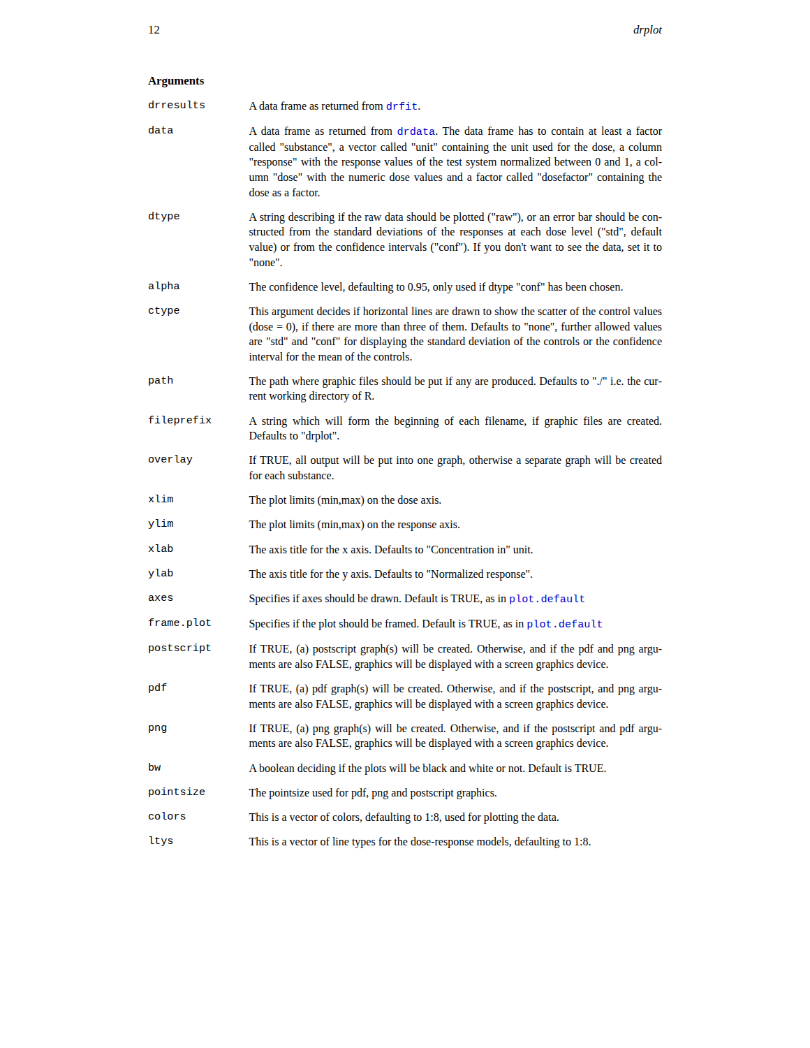12 drplot
Arguments
drresults
A data frame as returned from drfit.
data
A data frame as returned from drdata. The data frame has to contain at least a factor called "substance", a vector called "unit" containing the unit used for the dose, a column "response" with the response values of the test system normalized between 0 and 1, a column "dose" with the numeric dose values and a factor called "dosefactor" containing the dose as a factor.
dtype
A string describing if the raw data should be plotted ("raw"), or an error bar should be constructed from the standard deviations of the responses at each dose level ("std", default value) or from the confidence intervals ("conf"). If you don't want to see the data, set it to "none".
alpha
The confidence level, defaulting to 0.95, only used if dtype "conf" has been chosen.
ctype
This argument decides if horizontal lines are drawn to show the scatter of the control values (dose = 0), if there are more than three of them. Defaults to "none", further allowed values are "std" and "conf" for displaying the standard deviation of the controls or the confidence interval for the mean of the controls.
path
The path where graphic files should be put if any are produced. Defaults to "./" i.e. the current working directory of R.
fileprefix
A string which will form the beginning of each filename, if graphic files are created. Defaults to "drplot".
overlay
If TRUE, all output will be put into one graph, otherwise a separate graph will be created for each substance.
xlim
The plot limits (min,max) on the dose axis.
ylim
The plot limits (min,max) on the response axis.
xlab
The axis title for the x axis. Defaults to "Concentration in" unit.
ylab
The axis title for the y axis. Defaults to "Normalized response".
axes
Specifies if axes should be drawn. Default is TRUE, as in plot.default
frame.plot
Specifies if the plot should be framed. Default is TRUE, as in plot.default
postscript
If TRUE, (a) postscript graph(s) will be created. Otherwise, and if the pdf and png arguments are also FALSE, graphics will be displayed with a screen graphics device.
pdf
If TRUE, (a) pdf graph(s) will be created. Otherwise, and if the postscript, and png arguments are also FALSE, graphics will be displayed with a screen graphics device.
png
If TRUE, (a) png graph(s) will be created. Otherwise, and if the postscript and pdf arguments are also FALSE, graphics will be displayed with a screen graphics device.
bw
A boolean deciding if the plots will be black and white or not. Default is TRUE.
pointsize
The pointsize used for pdf, png and postscript graphics.
colors
This is a vector of colors, defaulting to 1:8, used for plotting the data.
ltys
This is a vector of line types for the dose-response models, defaulting to 1:8.